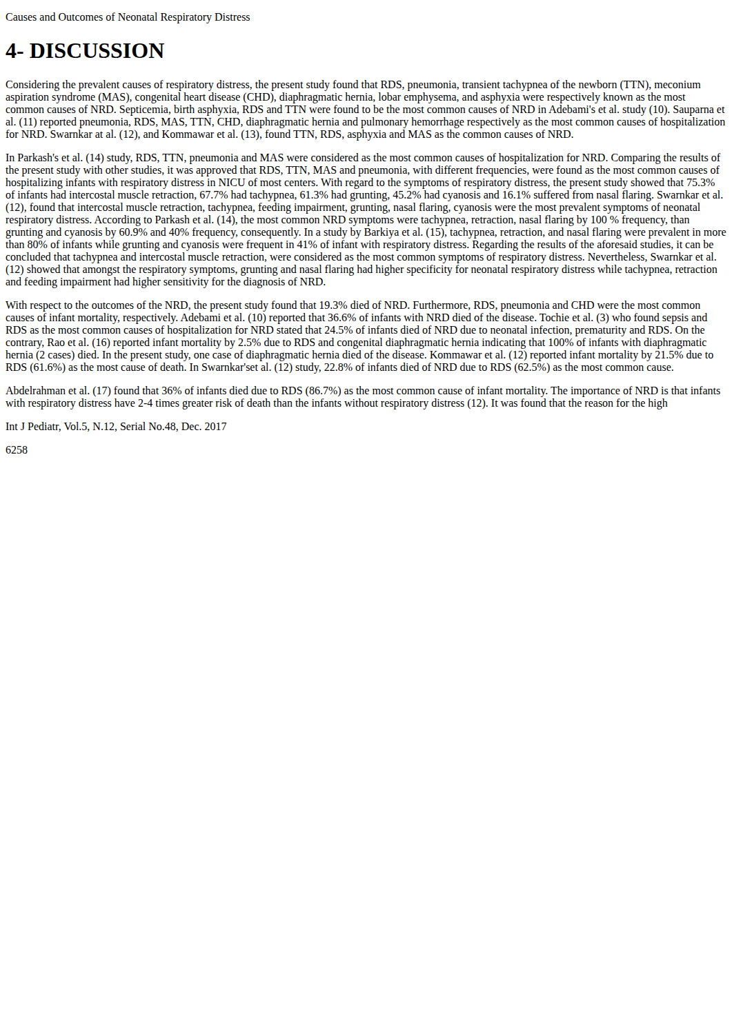Causes and Outcomes of Neonatal Respiratory Distress
4- DISCUSSION
Considering the prevalent causes of respiratory distress, the present study found that RDS, pneumonia, transient tachypnea of the newborn (TTN), meconium aspiration syndrome (MAS), congenital heart disease (CHD), diaphragmatic hernia, lobar emphysema, and asphyxia were respectively known as the most common causes of NRD. Septicemia, birth asphyxia, RDS and TTN were found to be the most common causes of NRD in Adebami's et al. study (10). Sauparna et al. (11) reported pneumonia, RDS, MAS, TTN, CHD, diaphragmatic hernia and pulmonary hemorrhage respectively as the most common causes of hospitalization for NRD. Swarnkar at al. (12), and Kommawar et al. (13), found TTN, RDS, asphyxia and MAS as the common causes of NRD.
In Parkash's et al. (14) study, RDS, TTN, pneumonia and MAS were considered as the most common causes of hospitalization for NRD. Comparing the results of the present study with other studies, it was approved that RDS, TTN, MAS and pneumonia, with different frequencies, were found as the most common causes of hospitalizing infants with respiratory distress in NICU of most centers. With regard to the symptoms of respiratory distress, the present study showed that 75.3% of infants had intercostal muscle retraction, 67.7% had tachypnea, 61.3% had grunting, 45.2% had cyanosis and 16.1% suffered from nasal flaring. Swarnkar et al. (12), found that intercostal muscle retraction, tachypnea, feeding impairment, grunting, nasal flaring, cyanosis were the most prevalent symptoms of neonatal respiratory distress. According to Parkash et al. (14), the most common NRD symptoms were tachypnea, retraction, nasal flaring by 100 % frequency, than grunting and cyanosis by 60.9% and 40% frequency, consequently. In a study by Barkiya et al. (15), tachypnea, retraction, and nasal flaring were prevalent in more than 80% of infants while grunting and cyanosis were frequent in 41% of infant with respiratory distress. Regarding the results of the aforesaid studies, it can be concluded that tachypnea and intercostal muscle retraction, were considered as the most common symptoms of respiratory distress. Nevertheless, Swarnkar et al. (12) showed that amongst the respiratory symptoms, grunting and nasal flaring had higher specificity for neonatal respiratory distress while tachypnea, retraction and feeding impairment had higher sensitivity for the diagnosis of NRD.
With respect to the outcomes of the NRD, the present study found that 19.3% died of NRD. Furthermore, RDS, pneumonia and CHD were the most common causes of infant mortality, respectively. Adebami et al. (10) reported that 36.6% of infants with NRD died of the disease. Tochie et al. (3) who found sepsis and RDS as the most common causes of hospitalization for NRD stated that 24.5% of infants died of NRD due to neonatal infection, prematurity and RDS. On the contrary, Rao et al. (16) reported infant mortality by 2.5% due to RDS and congenital diaphragmatic hernia indicating that 100% of infants with diaphragmatic hernia (2 cases) died. In the present study, one case of diaphragmatic hernia died of the disease. Kommawar et al. (12) reported infant mortality by 21.5% due to RDS (61.6%) as the most cause of death. In Swarnkar'set al. (12) study, 22.8% of infants died of NRD due to RDS (62.5%) as the most common cause.
Abdelrahman et al. (17) found that 36% of infants died due to RDS (86.7%) as the most common cause of infant mortality. The importance of NRD is that infants with respiratory distress have 2-4 times greater risk of death than the infants without respiratory distress (12). It was found that the reason for the high
Int J Pediatr, Vol.5, N.12, Serial No.48, Dec. 2017
6258